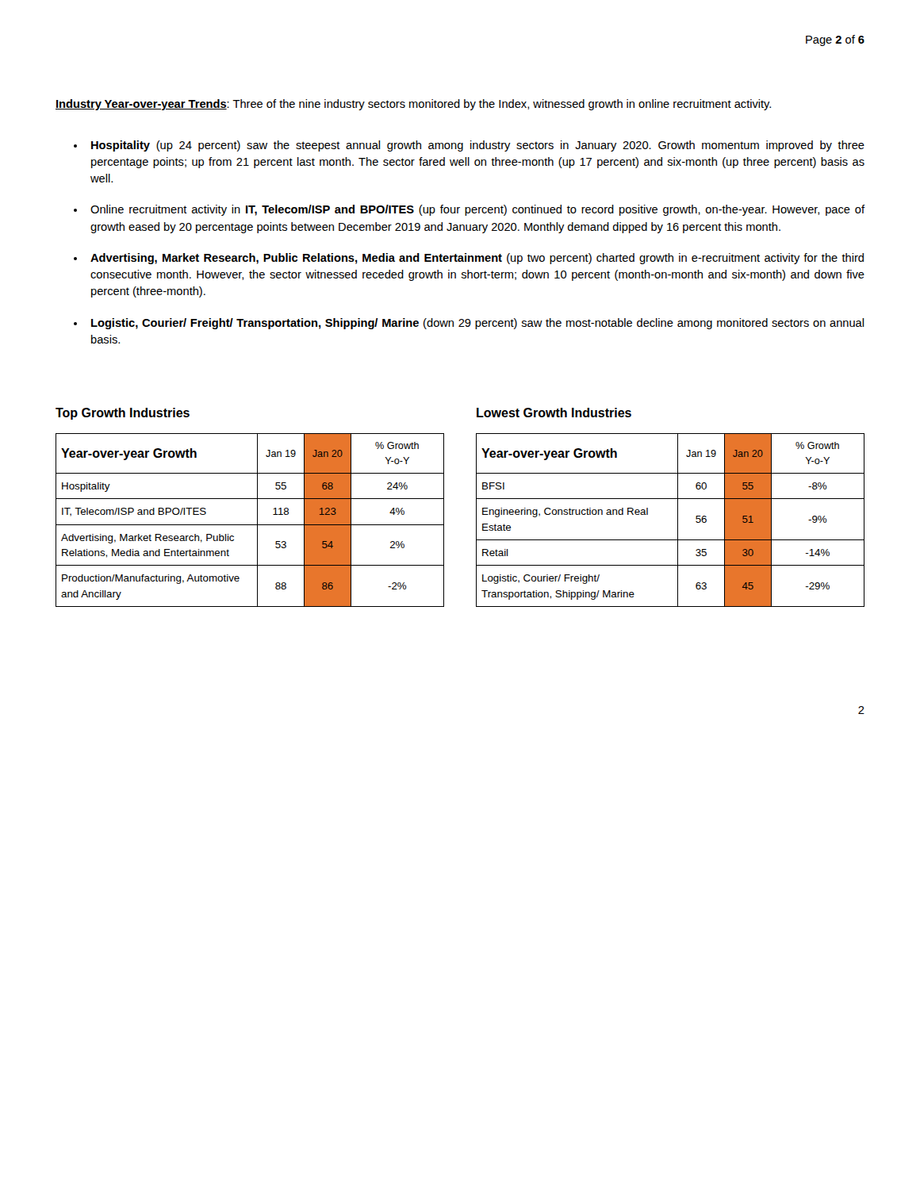Page 2 of 6
Industry Year-over-year Trends: Three of the nine industry sectors monitored by the Index, witnessed growth in online recruitment activity.
Hospitality (up 24 percent) saw the steepest annual growth among industry sectors in January 2020. Growth momentum improved by three percentage points; up from 21 percent last month. The sector fared well on three-month (up 17 percent) and six-month (up three percent) basis as well.
Online recruitment activity in IT, Telecom/ISP and BPO/ITES (up four percent) continued to record positive growth, on-the-year. However, pace of growth eased by 20 percentage points between December 2019 and January 2020. Monthly demand dipped by 16 percent this month.
Advertising, Market Research, Public Relations, Media and Entertainment (up two percent) charted growth in e-recruitment activity for the third consecutive month. However, the sector witnessed receded growth in short-term; down 10 percent (month-on-month and six-month) and down five percent (three-month).
Logistic, Courier/ Freight/ Transportation, Shipping/ Marine (down 29 percent) saw the most-notable decline among monitored sectors on annual basis.
Top Growth Industries
| Year-over-year Growth | Jan 19 | Jan 20 | % Growth Y-o-Y |
| --- | --- | --- | --- |
| Hospitality | 55 | 68 | 24% |
| IT, Telecom/ISP and BPO/ITES | 118 | 123 | 4% |
| Advertising, Market Research, Public Relations, Media and Entertainment | 53 | 54 | 2% |
| Production/Manufacturing, Automotive and Ancillary | 88 | 86 | -2% |
Lowest Growth Industries
| Year-over-year Growth | Jan 19 | Jan 20 | % Growth Y-o-Y |
| --- | --- | --- | --- |
| BFSI | 60 | 55 | -8% |
| Engineering, Construction and Real Estate | 56 | 51 | -9% |
| Retail | 35 | 30 | -14% |
| Logistic, Courier/ Freight/ Transportation, Shipping/ Marine | 63 | 45 | -29% |
2